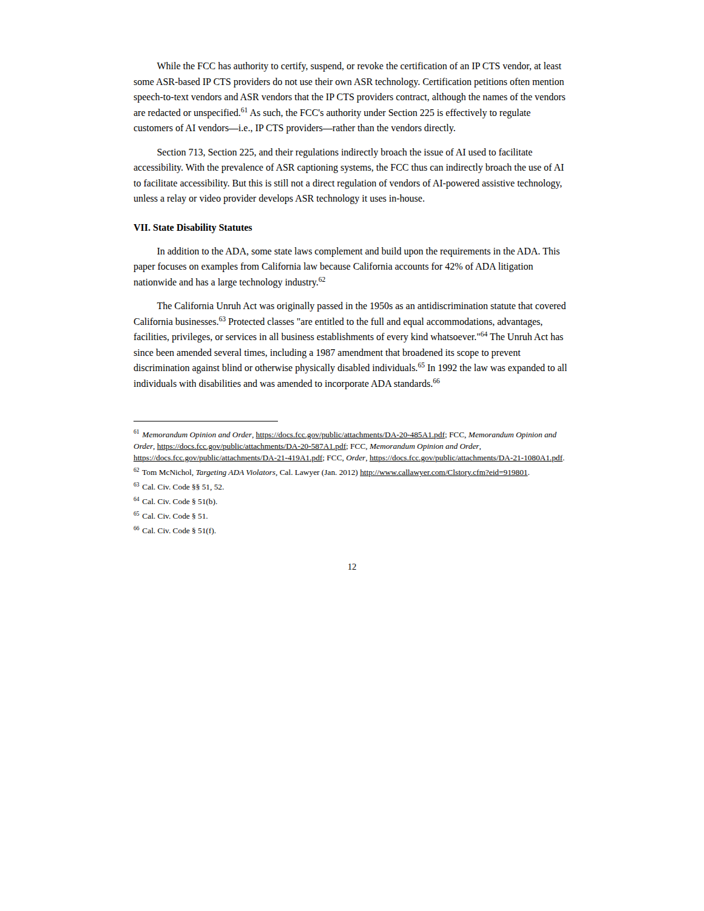While the FCC has authority to certify, suspend, or revoke the certification of an IP CTS vendor, at least some ASR-based IP CTS providers do not use their own ASR technology. Certification petitions often mention speech-to-text vendors and ASR vendors that the IP CTS providers contract, although the names of the vendors are redacted or unspecified.61 As such, the FCC's authority under Section 225 is effectively to regulate customers of AI vendors—i.e., IP CTS providers—rather than the vendors directly.
Section 713, Section 225, and their regulations indirectly broach the issue of AI used to facilitate accessibility. With the prevalence of ASR captioning systems, the FCC thus can indirectly broach the use of AI to facilitate accessibility. But this is still not a direct regulation of vendors of AI-powered assistive technology, unless a relay or video provider develops ASR technology it uses in-house.
VII. State Disability Statutes
In addition to the ADA, some state laws complement and build upon the requirements in the ADA. This paper focuses on examples from California law because California accounts for 42% of ADA litigation nationwide and has a large technology industry.62
The California Unruh Act was originally passed in the 1950s as an antidiscrimination statute that covered California businesses.63 Protected classes "are entitled to the full and equal accommodations, advantages, facilities, privileges, or services in all business establishments of every kind whatsoever."64 The Unruh Act has since been amended several times, including a 1987 amendment that broadened its scope to prevent discrimination against blind or otherwise physically disabled individuals.65 In 1992 the law was expanded to all individuals with disabilities and was amended to incorporate ADA standards.66
61 Memorandum Opinion and Order, https://docs.fcc.gov/public/attachments/DA-20-485A1.pdf; FCC, Memorandum Opinion and Order, https://docs.fcc.gov/public/attachments/DA-20-587A1.pdf; FCC, Memorandum Opinion and Order, https://docs.fcc.gov/public/attachments/DA-21-419A1.pdf; FCC, Order, https://docs.fcc.gov/public/attachments/DA-21-1080A1.pdf.
62 Tom McNichol, Targeting ADA Violators, Cal. Lawyer (Jan. 2012) http://www.callawyer.com/Clstory.cfm?eid=919801.
63 Cal. Civ. Code §§ 51, 52.
64 Cal. Civ. Code § 51(b).
65 Cal. Civ. Code § 51.
66 Cal. Civ. Code § 51(f).
12